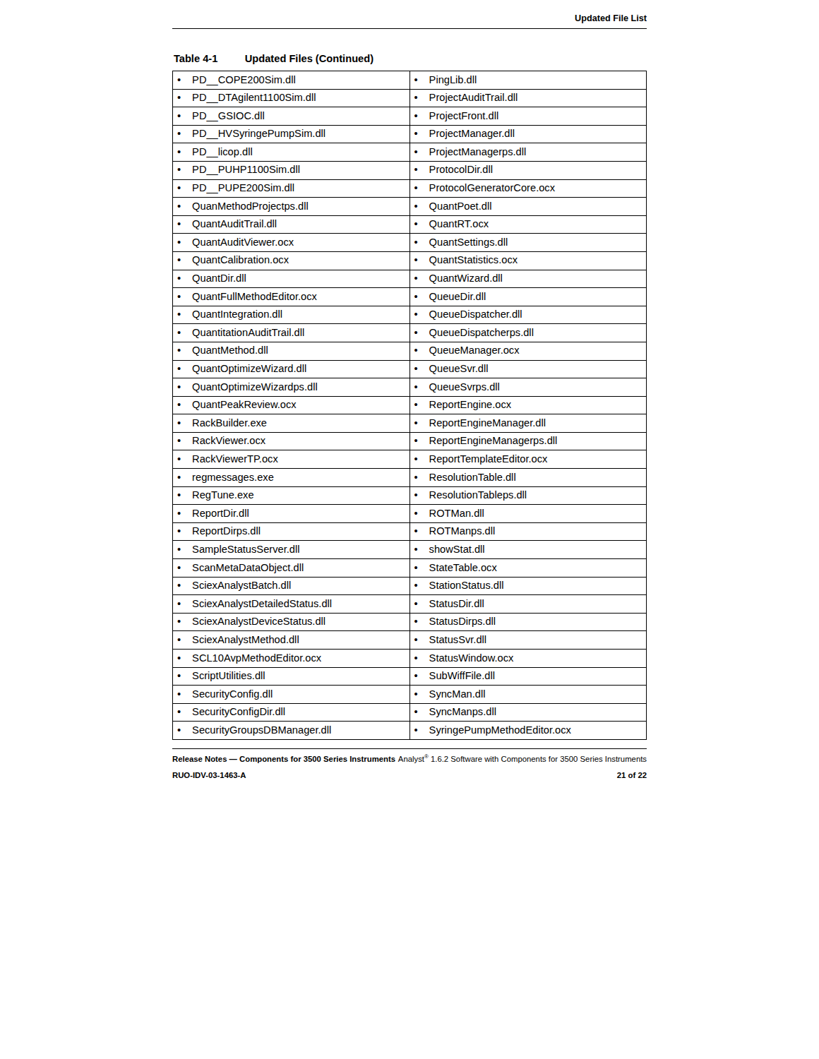Updated File List
Table 4-1 Updated Files (Continued)
| • PD__COPE200Sim.dll | • PingLib.dll |
| • PD__DTAgilent1100Sim.dll | • ProjectAuditTrail.dll |
| • PD__GSIOC.dll | • ProjectFront.dll |
| • PD__HVSyringePumpSim.dll | • ProjectManager.dll |
| • PD__licop.dll | • ProjectManagerps.dll |
| • PD__PUHP1100Sim.dll | • ProtocolDir.dll |
| • PD__PUPE200Sim.dll | • ProtocolGeneratorCore.ocx |
| • QuanMethodProjectps.dll | • QuantPoet.dll |
| • QuantAuditTrail.dll | • QuantRT.ocx |
| • QuantAuditViewer.ocx | • QuantSettings.dll |
| • QuantCalibration.ocx | • QuantStatistics.ocx |
| • QuantDir.dll | • QuantWizard.dll |
| • QuantFullMethodEditor.ocx | • QueueDir.dll |
| • QuantIntegration.dll | • QueueDispatcher.dll |
| • QuantitationAuditTrail.dll | • QueueDispatcherps.dll |
| • QuantMethod.dll | • QueueManager.ocx |
| • QuantOptimizeWizard.dll | • QueueSvr.dll |
| • QuantOptimizeWizardps.dll | • QueueSvrps.dll |
| • QuantPeakReview.ocx | • ReportEngine.ocx |
| • RackBuilder.exe | • ReportEngineManager.dll |
| • RackViewer.ocx | • ReportEngineManagerps.dll |
| • RackViewerTP.ocx | • ReportTemplateEditor.ocx |
| • regmessages.exe | • ResolutionTable.dll |
| • RegTune.exe | • ResolutionTableps.dll |
| • ReportDir.dll | • ROTMan.dll |
| • ReportDirps.dll | • ROTManps.dll |
| • SampleStatusServer.dll | • showStat.dll |
| • ScanMetaDataObject.dll | • StateTable.ocx |
| • SciexAnalystBatch.dll | • StationStatus.dll |
| • SciexAnalystDetailedStatus.dll | • StatusDir.dll |
| • SciexAnalystDeviceStatus.dll | • StatusDirps.dll |
| • SciexAnalystMethod.dll | • StatusSvr.dll |
| • SCL10AvpMethodEditor.ocx | • StatusWindow.ocx |
| • ScriptUtilities.dll | • SubWiffFile.dll |
| • SecurityConfig.dll | • SyncMan.dll |
| • SecurityConfigDir.dll | • SyncManps.dll |
| • SecurityGroupsDBManager.dll | • SyringePumpMethodEditor.ocx |
Release Notes — Components for 3500 Series Instruments
Analyst® 1.6.2 Software with Components for 3500 Series Instruments
RUO-IDV-03-1463-A
21 of 22